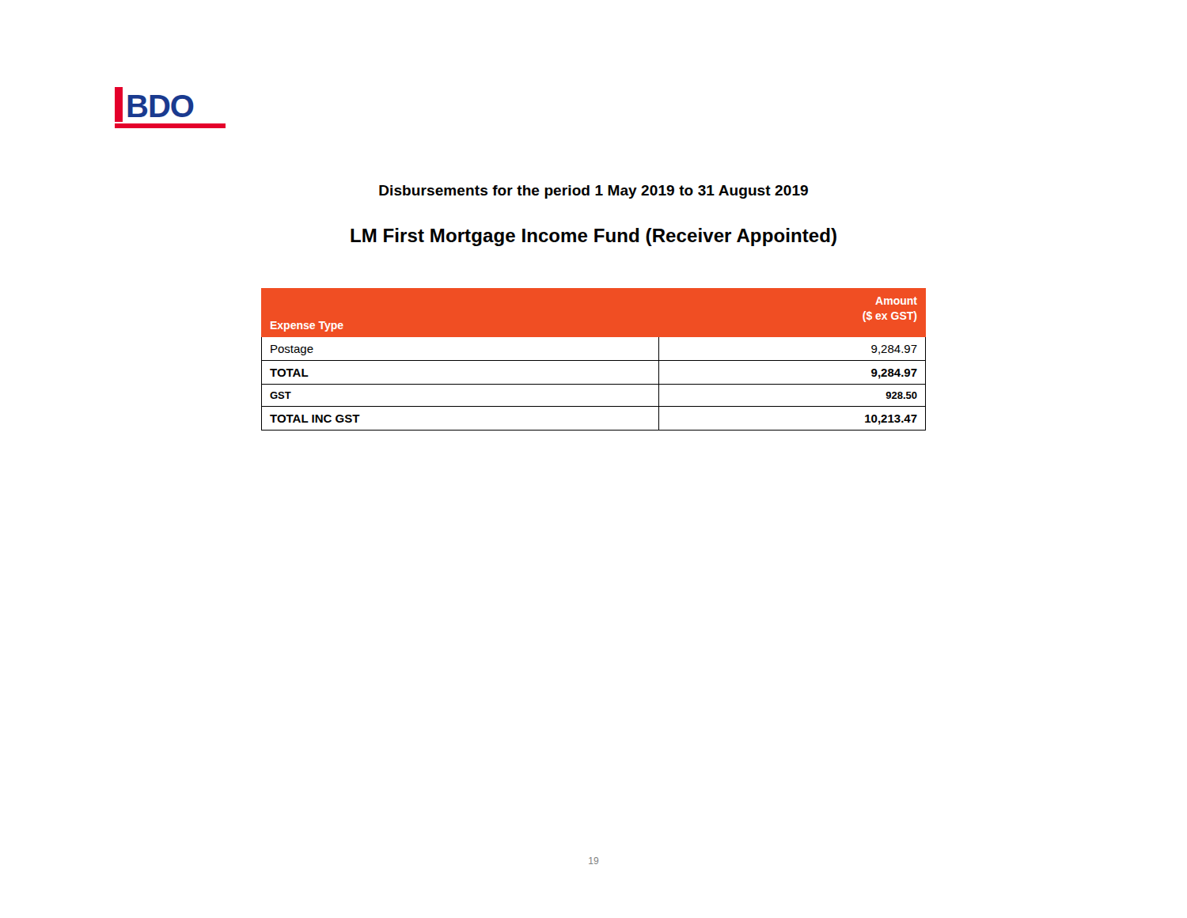BDO
Disbursements for the period 1 May 2019 to 31 August 2019
LM First Mortgage Income Fund (Receiver Appointed)
| Expense Type | Amount ($ ex GST) |
| --- | --- |
| Postage | 9,284.97 |
| TOTAL | 9,284.97 |
| GST | 928.50 |
| TOTAL INC GST | 10,213.47 |
19